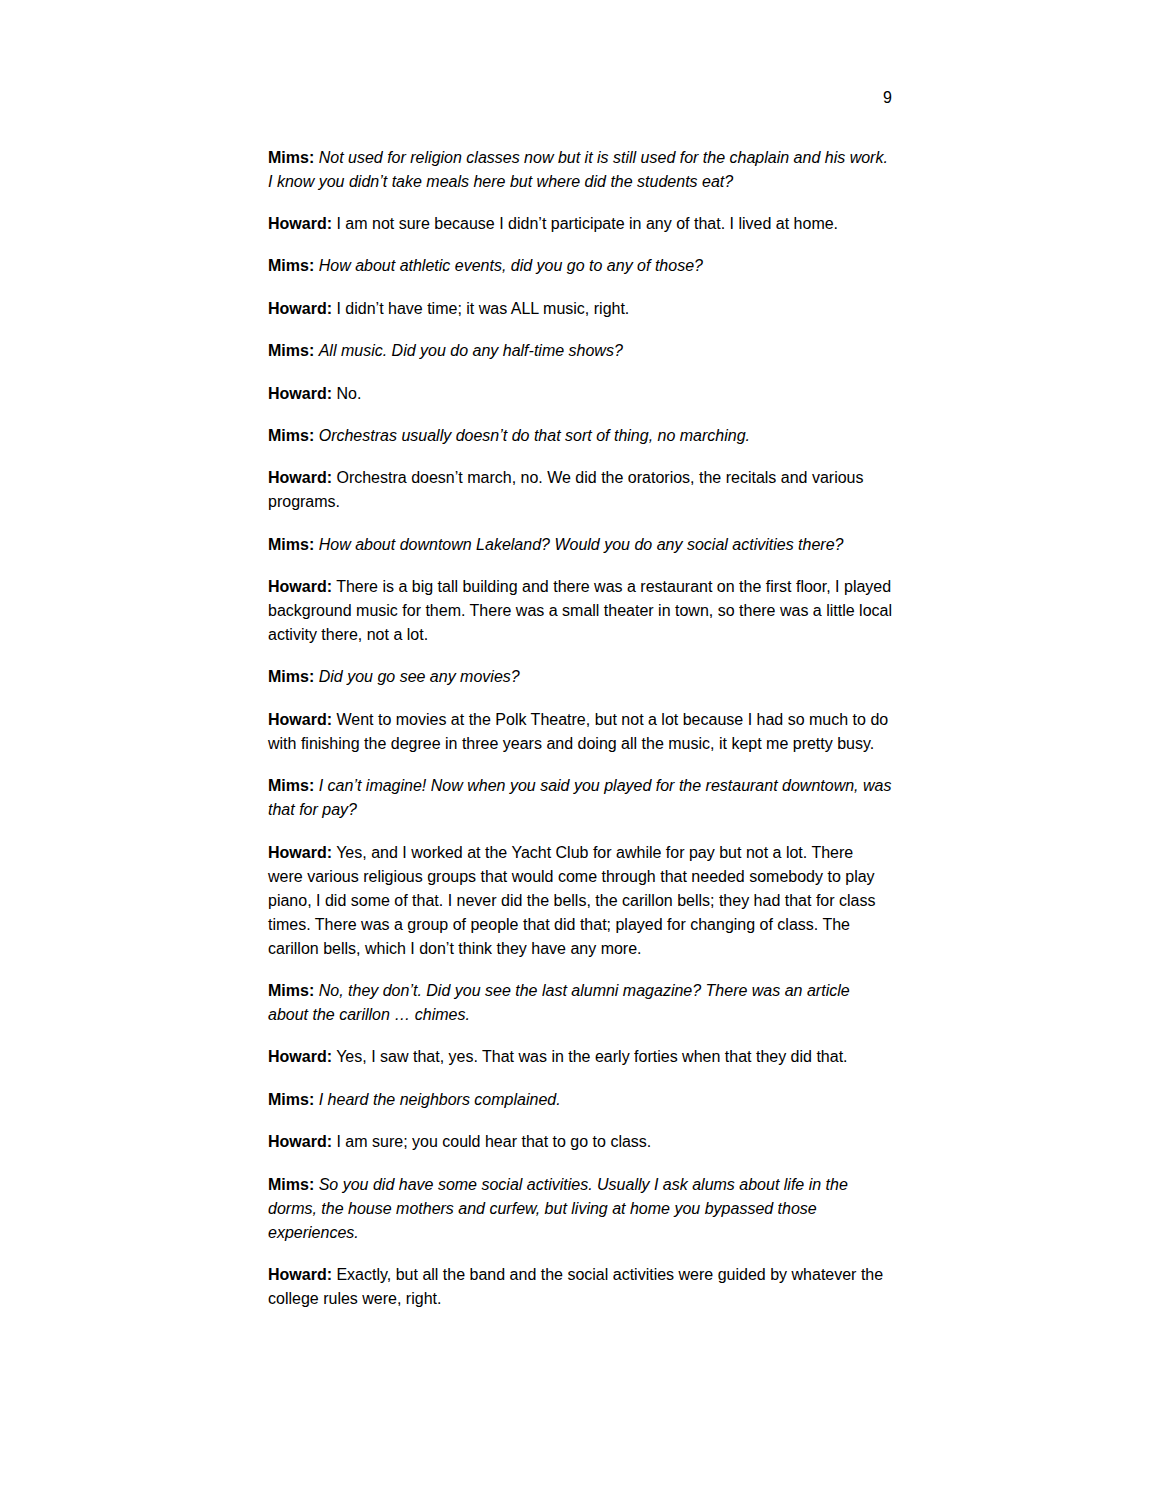9
Mims: Not used for religion classes now but it is still used for the chaplain and his work. I know you didn’t take meals here but where did the students eat?
Howard: I am not sure because I didn’t participate in any of that. I lived at home.
Mims: How about athletic events, did you go to any of those?
Howard: I didn’t have time; it was ALL music, right.
Mims: All music. Did you do any half-time shows?
Howard: No.
Mims: Orchestras usually doesn’t do that sort of thing, no marching.
Howard: Orchestra doesn’t march, no. We did the oratorios, the recitals and various programs.
Mims: How about downtown Lakeland? Would you do any social activities there?
Howard: There is a big tall building and there was a restaurant on the first floor, I played background music for them. There was a small theater in town, so there was a little local activity there, not a lot.
Mims: Did you go see any movies?
Howard: Went to movies at the Polk Theatre, but not a lot because I had so much to do with finishing the degree in three years and doing all the music, it kept me pretty busy.
Mims: I can’t imagine! Now when you said you played for the restaurant downtown, was that for pay?
Howard: Yes, and I worked at the Yacht Club for awhile for pay but not a lot. There were various religious groups that would come through that needed somebody to play piano, I did some of that. I never did the bells, the carillon bells; they had that for class times. There was a group of people that did that; played for changing of class. The carillon bells, which I don’t think they have any more.
Mims: No, they don’t. Did you see the last alumni magazine? There was an article about the carillon … chimes.
Howard: Yes, I saw that, yes. That was in the early forties when that they did that.
Mims: I heard the neighbors complained.
Howard: I am sure; you could hear that to go to class.
Mims: So you did have some social activities. Usually I ask alums about life in the dorms, the house mothers and curfew, but living at home you bypassed those experiences.
Howard: Exactly, but all the band and the social activities were guided by whatever the college rules were, right.